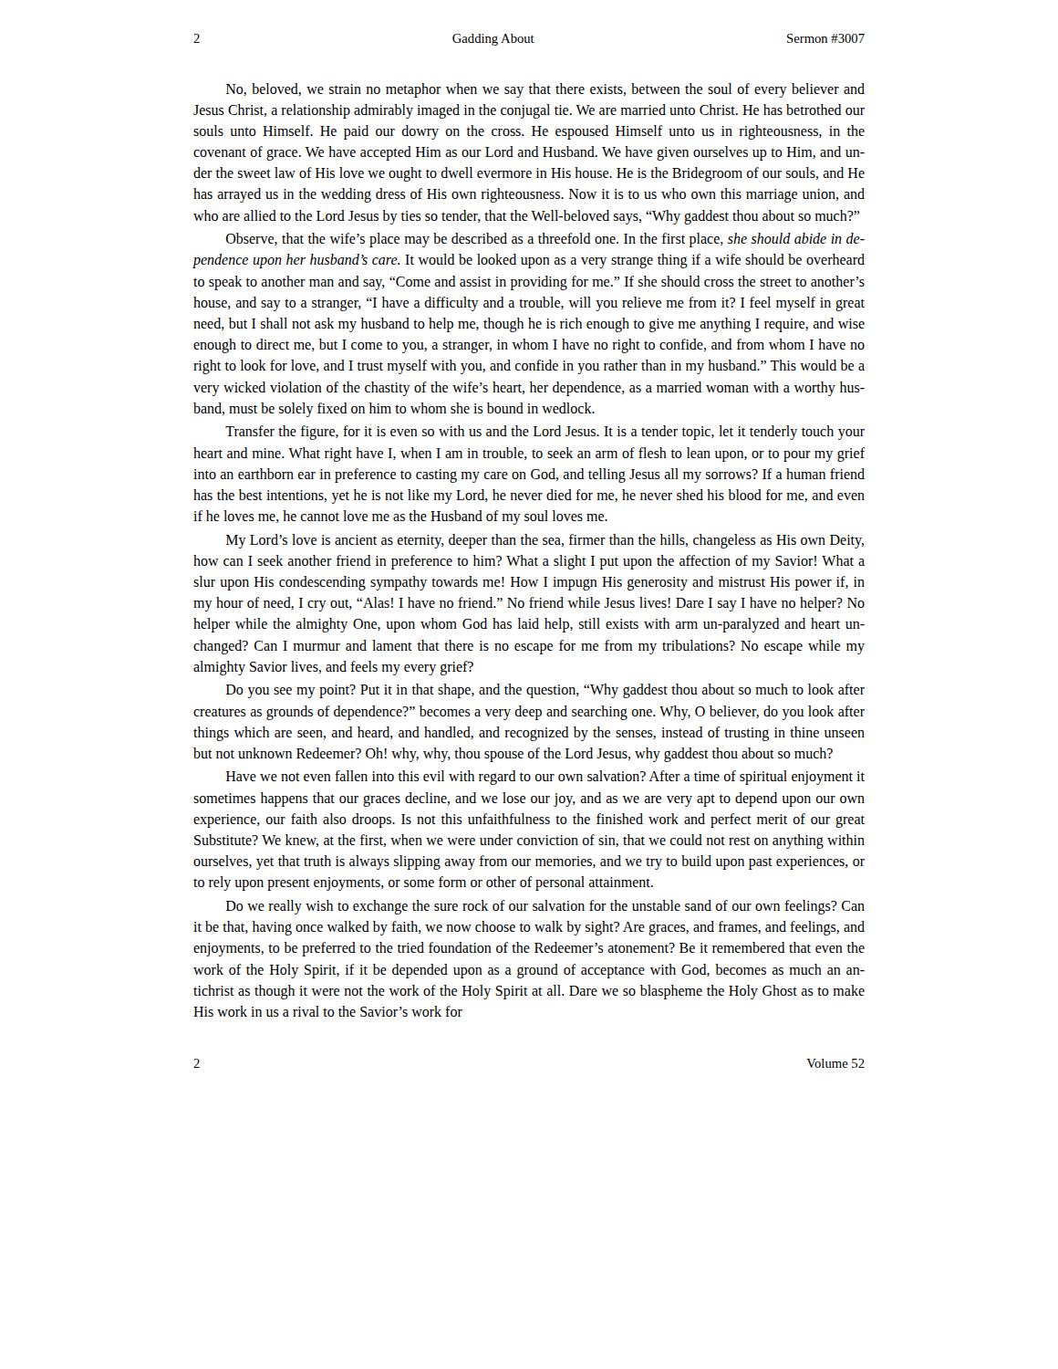2 Gadding About Sermon #3007
No, beloved, we strain no metaphor when we say that there exists, between the soul of every believer and Jesus Christ, a relationship admirably imaged in the conjugal tie. We are married unto Christ. He has betrothed our souls unto Himself. He paid our dowry on the cross. He espoused Himself unto us in righteousness, in the covenant of grace. We have accepted Him as our Lord and Husband. We have given ourselves up to Him, and under the sweet law of His love we ought to dwell evermore in His house. He is the Bridegroom of our souls, and He has arrayed us in the wedding dress of His own righteousness. Now it is to us who own this marriage union, and who are allied to the Lord Jesus by ties so tender, that the Well-beloved says, “Why gaddest thou about so much?”
Observe, that the wife’s place may be described as a threefold one. In the first place, she should abide in dependence upon her husband’s care. It would be looked upon as a very strange thing if a wife should be overheard to speak to another man and say, “Come and assist in providing for me.” If she should cross the street to another’s house, and say to a stranger, “I have a difficulty and a trouble, will you relieve me from it? I feel myself in great need, but I shall not ask my husband to help me, though he is rich enough to give me anything I require, and wise enough to direct me, but I come to you, a stranger, in whom I have no right to confide, and from whom I have no right to look for love, and I trust myself with you, and confide in you rather than in my husband.” This would be a very wicked violation of the chastity of the wife’s heart, her dependence, as a married woman with a worthy husband, must be solely fixed on him to whom she is bound in wedlock.
Transfer the figure, for it is even so with us and the Lord Jesus. It is a tender topic, let it tenderly touch your heart and mine. What right have I, when I am in trouble, to seek an arm of flesh to lean upon, or to pour my grief into an earthborn ear in preference to casting my care on God, and telling Jesus all my sorrows? If a human friend has the best intentions, yet he is not like my Lord, he never died for me, he never shed his blood for me, and even if he loves me, he cannot love me as the Husband of my soul loves me.
My Lord’s love is ancient as eternity, deeper than the sea, firmer than the hills, changeless as His own Deity, how can I seek another friend in preference to him? What a slight I put upon the affection of my Savior! What a slur upon His condescending sympathy towards me! How I impugn His generosity and mistrust His power if, in my hour of need, I cry out, “Alas! I have no friend.” No friend while Jesus lives! Dare I say I have no helper? No helper while the almighty One, upon whom God has laid help, still exists with arm un-paralyzed and heart unchanged? Can I murmur and lament that there is no escape for me from my tribulations? No escape while my almighty Savior lives, and feels my every grief?
Do you see my point? Put it in that shape, and the question, “Why gaddest thou about so much to look after creatures as grounds of dependence?” becomes a very deep and searching one. Why, O believer, do you look after things which are seen, and heard, and handled, and recognized by the senses, instead of trusting in thine unseen but not unknown Redeemer? Oh! why, why, thou spouse of the Lord Jesus, why gaddest thou about so much?
Have we not even fallen into this evil with regard to our own salvation? After a time of spiritual enjoyment it sometimes happens that our graces decline, and we lose our joy, and as we are very apt to depend upon our own experience, our faith also droops. Is not this unfaithfulness to the finished work and perfect merit of our great Substitute? We knew, at the first, when we were under conviction of sin, that we could not rest on anything within ourselves, yet that truth is always slipping away from our memories, and we try to build upon past experiences, or to rely upon present enjoyments, or some form or other of personal attainment.
Do we really wish to exchange the sure rock of our salvation for the unstable sand of our own feelings? Can it be that, having once walked by faith, we now choose to walk by sight? Are graces, and frames, and feelings, and enjoyments, to be preferred to the tried foundation of the Redeemer’s atonement? Be it remembered that even the work of the Holy Spirit, if it be depended upon as a ground of acceptance with God, becomes as much an antichrist as though it were not the work of the Holy Spirit at all. Dare we so blaspheme the Holy Ghost as to make His work in us a rival to the Savior’s work for
2 Volume 52